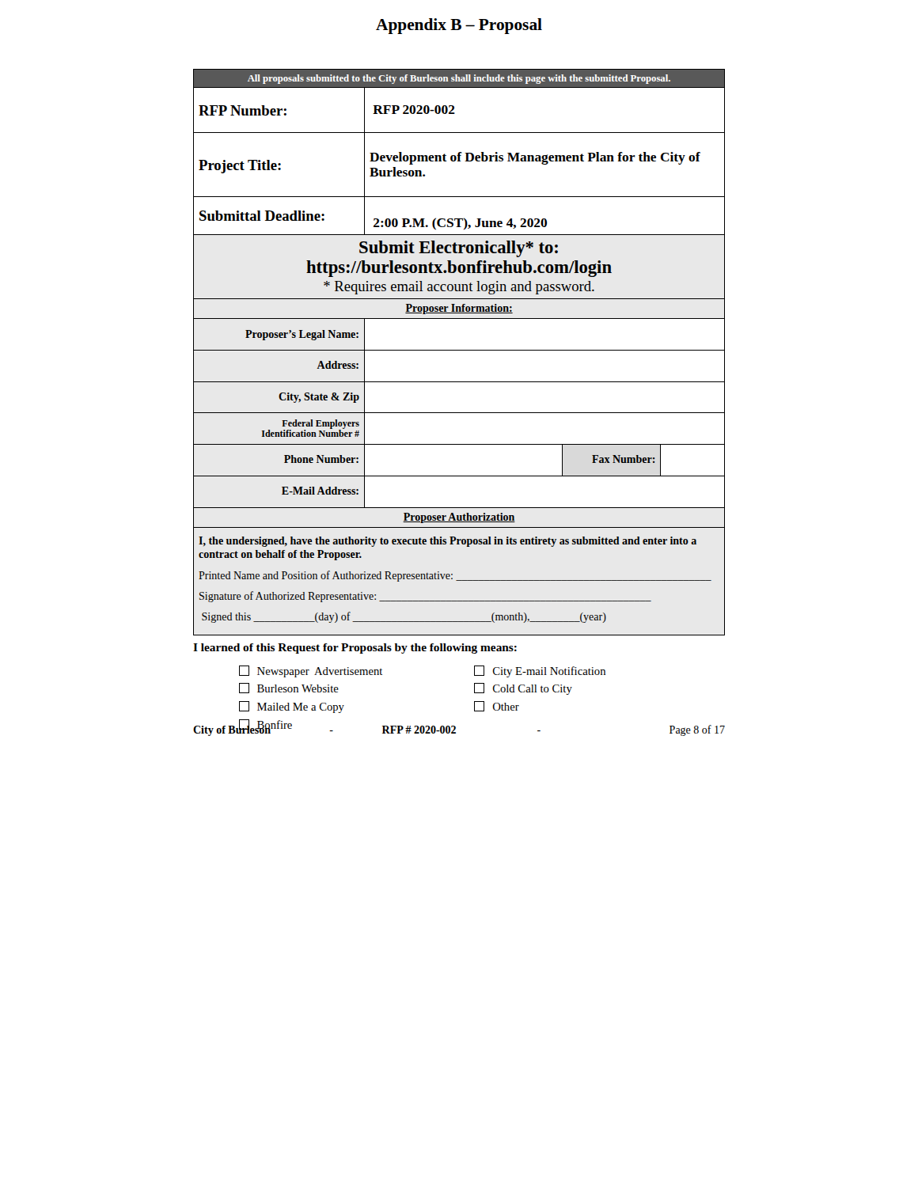Appendix B – Proposal
| All proposals submitted to the City of Burleson shall include this page with the submitted Proposal. |
| RFP Number: | RFP 2020-002 |
| Project Title: | Development of Debris Management Plan for the City of Burleson. |
| Submittal Deadline: | 2:00 P.M. (CST), June 4, 2020 |
| Submit Electronically* to: https://burlesontx.bonfirehub.com/login * Requires email account login and password. |
| Proposer Information: |
| Proposer’s Legal Name: | |
| Address: | |
| City, State & Zip | |
| Federal Employers Identification Number # | |
| Phone Number: | | Fax Number: | |
| E-Mail Address: | |
| Proposer Authorization |
| I, the undersigned, have the authority to execute this Proposal in its entirety as submitted and enter into a contract on behalf of the Proposer. Printed Name and Position of Authorized Representative: ______________________________________________ Signature of Authorized Representative: _________________________________________________ Signed this ___________(day) of _________________________(month),_________(year) |
I learned of this Request for Proposals by the following means:
| Newspaper Advertisement | City E-mail Notification |
| Burleson Website | Cold Call to City |
| Mailed Me a Copy | Other |
| Bonfire | |
| City of Burleson | - | RFP # 2020-002 | - | Page 8 of 17 |